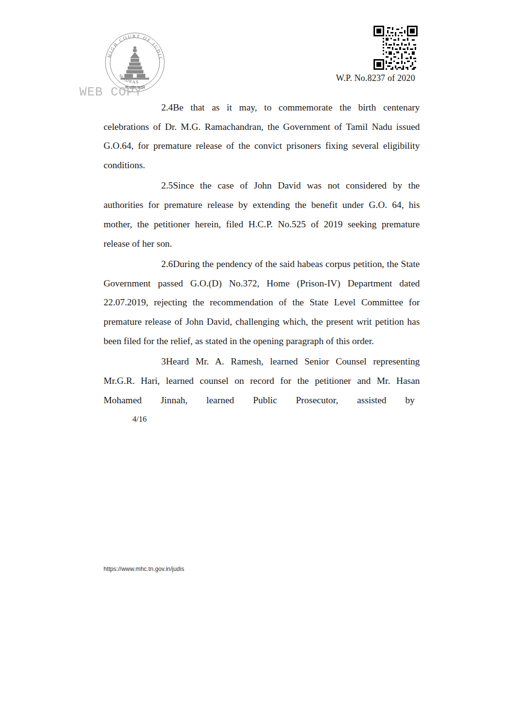HIGH COURT OF JUDICATURE MADRAS सत्यमेव जयते
W.P. No.8237 of 2020
WEB COPY
2.4 Be that as it may, to commemorate the birth centenary celebrations of Dr. M.G. Ramachandran, the Government of Tamil Nadu issued G.O.64, for premature release of the convict prisoners fixing several eligibility conditions.
2.5 Since the case of John David was not considered by the authorities for premature release by extending the benefit under G.O. 64, his mother, the petitioner herein, filed H.C.P. No.525 of 2019 seeking premature release of her son.
2.6 During the pendency of the said habeas corpus petition, the State Government passed G.O.(D) No.372, Home (Prison-IV) Department dated 22.07.2019, rejecting the recommendation of the State Level Committee for premature release of John David, challenging which, the present writ petition has been filed for the relief, as stated in the opening paragraph of this order.
3 Heard Mr. A. Ramesh, learned Senior Counsel representing Mr.G.R. Hari, learned counsel on record for the petitioner and Mr. Hasan Mohamed Jinnah, learned Public Prosecutor, assisted by
4/16
https://www.mhc.tn.gov.in/judis